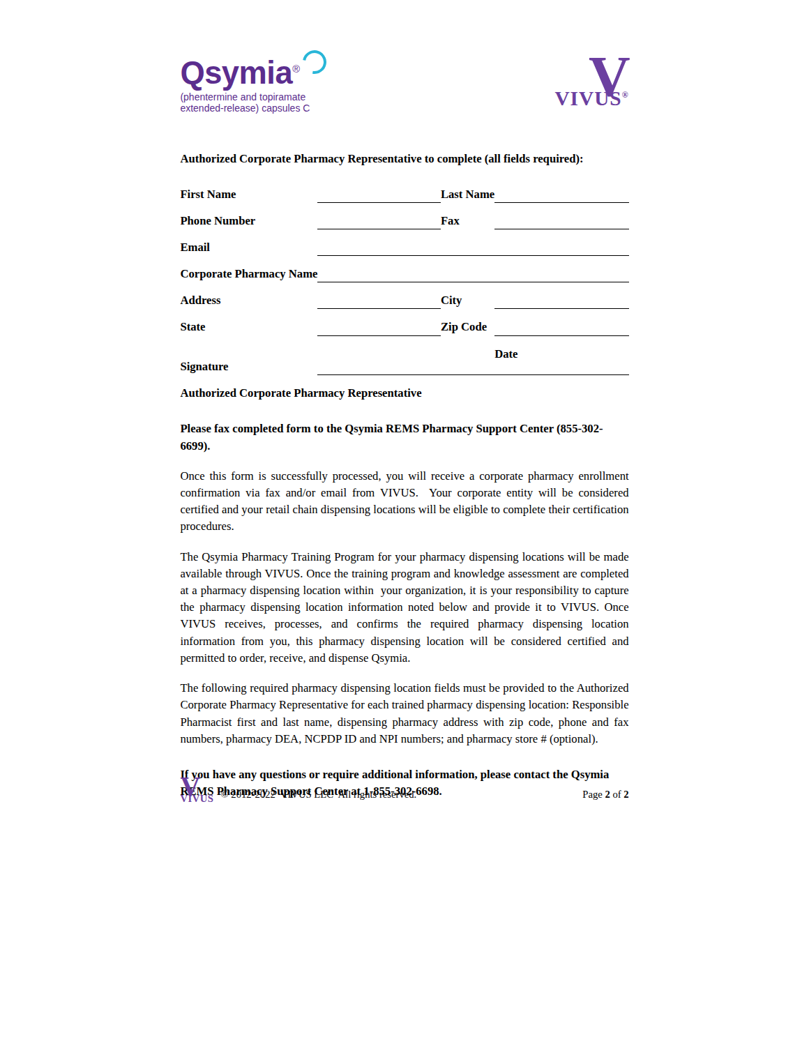Qsymia®
(phentermine and topiramate
extended-release) capsules C
V VIVUS®
Authorized Corporate Pharmacy Representative to complete (all fields required):
| First Name | | | Last Name | |
| Phone Number | | | Fax | |
| Email | |
| Corporate Pharmacy Name | |
| Address | | | City | |
| State | | | Zip Code | |
| Signature | | Date |
Authorized Corporate Pharmacy Representative
Please fax completed form to the Qsymia REMS Pharmacy Support Center (855-302-6699).
Once this form is successfully processed, you will receive a corporate pharmacy enrollment confirmation via fax and/or email from VIVUS. Your corporate entity will be considered certified and your retail chain dispensing locations will be eligible to complete their certification procedures.
The Qsymia Pharmacy Training Program for your pharmacy dispensing locations will be made available through VIVUS. Once the training program and knowledge assessment are completed at a pharmacy dispensing location within your organization, it is your responsibility to capture the pharmacy dispensing location information noted below and provide it to VIVUS. Once VIVUS receives, processes, and confirms the required pharmacy dispensing location information from you, this pharmacy dispensing location will be considered certified and permitted to order, receive, and dispense Qsymia.
The following required pharmacy dispensing location fields must be provided to the Authorized Corporate Pharmacy Representative for each trained pharmacy dispensing location: Responsible Pharmacist first and last name, dispensing pharmacy address with zip code, phone and fax numbers, pharmacy DEA, NCPDP ID and NPI numbers; and pharmacy store # (optional).
If you have any questions or require additional information, please contact the Qsymia REMS Pharmacy Support Center at 1-855-302-6698.
VVIVUS
© 2012-2022 VIVUS LLC All rights reserved.
Page 2 of 2